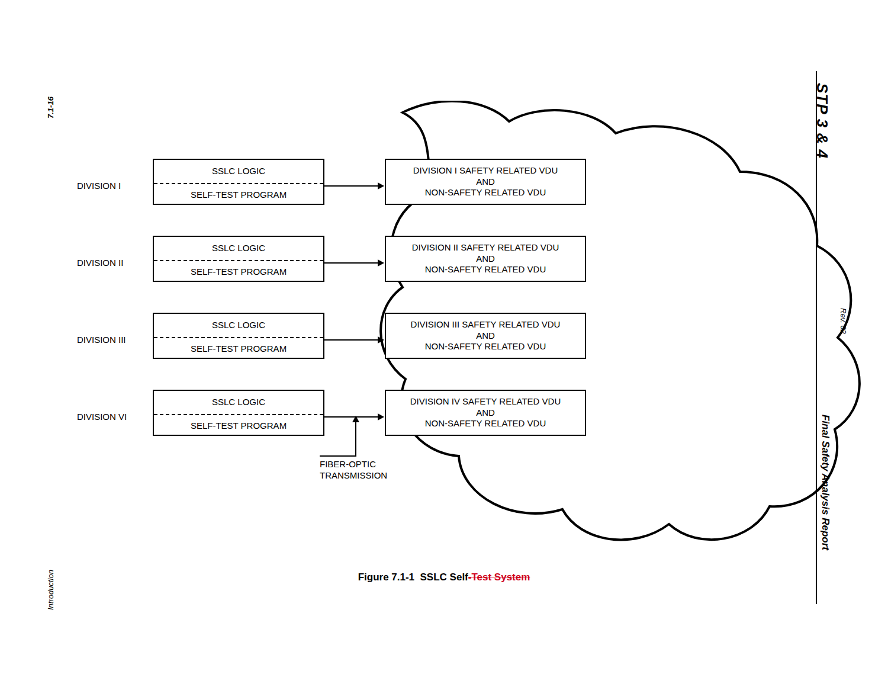7.1-16
Introduction
STP 3 & 4
Rev. 02
Final Safety Analysis Report
DIVISION I
SSLC LOGIC
SELF-TEST PROGRAM
DIVISION I SAFETY RELATED VDU
AND
NON-SAFETY RELATED VDU
DIVISION II
SSLC LOGIC
SELF-TEST PROGRAM
DIVISION II SAFETY RELATED VDU
AND
NON-SAFETY RELATED VDU
DIVISION III
SSLC LOGIC
SELF-TEST PROGRAM
DIVISION III SAFETY RELATED VDU
AND
NON-SAFETY RELATED VDU
DIVISION VI
SSLC LOGIC
SELF-TEST PROGRAM
DIVISION IV SAFETY RELATED VDU
AND
NON-SAFETY RELATED VDU
FIBER-OPTIC
TRANSMISSION
Figure 7.1-1 SSLC Self-Test System